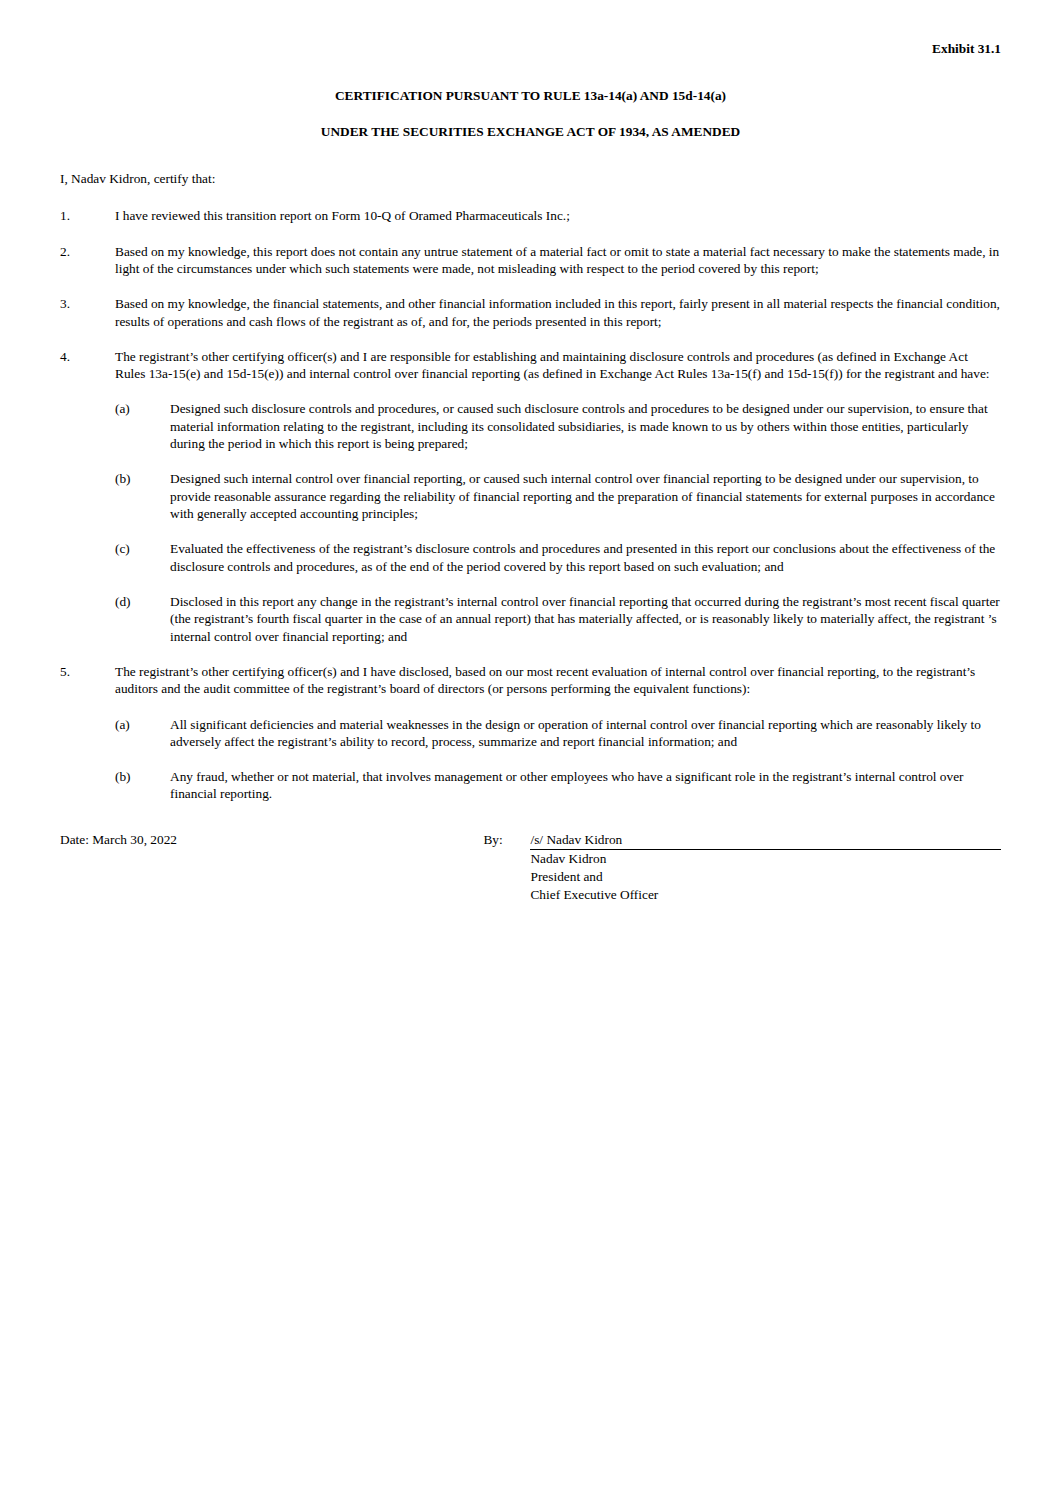Exhibit 31.1
CERTIFICATION PURSUANT TO RULE 13a-14(a) AND 15d-14(a)
UNDER THE SECURITIES EXCHANGE ACT OF 1934, AS AMENDED
I, Nadav Kidron, certify that:
| 1. | I have reviewed this transition report on Form 10-Q of Oramed Pharmaceuticals Inc.; |
| 2. | Based on my knowledge, this report does not contain any untrue statement of a material fact or omit to state a material fact necessary to make the statements made, in light of the circumstances under which such statements were made, not misleading with respect to the period covered by this report; |
| 3. | Based on my knowledge, the financial statements, and other financial information included in this report, fairly present in all material respects the financial condition, results of operations and cash flows of the registrant as of, and for, the periods presented in this report; |
| 4. | The registrant’s other certifying officer(s) and I are responsible for establishing and maintaining disclosure controls and procedures (as defined in Exchange Act Rules 13a-15(e) and 15d-15(e)) and internal control over financial reporting (as defined in Exchange Act Rules 13a-15(f) and 15d-15(f)) for the registrant and have: |
| | (a) | Designed such disclosure controls and procedures, or caused such disclosure controls and procedures to be designed under our supervision, to ensure that material information relating to the registrant, including its consolidated subsidiaries, is made known to us by others within those entities, particularly during the period in which this report is being prepared; |
| | (b) | Designed such internal control over financial reporting, or caused such internal control over financial reporting to be designed under our supervision, to provide reasonable assurance regarding the reliability of financial reporting and the preparation of financial statements for external purposes in accordance with generally accepted accounting principles; |
| | (c) | Evaluated the effectiveness of the registrant’s disclosure controls and procedures and presented in this report our conclusions about the effectiveness of the disclosure controls and procedures, as of the end of the period covered by this report based on such evaluation; and |
| | (d) | Disclosed in this report any change in the registrant’s internal control over financial reporting that occurred during the registrant’s most recent fiscal quarter (the registrant’s fourth fiscal quarter in the case of an annual report) that has materially affected, or is reasonably likely to materially affect, the registrant ’s internal control over financial reporting; and |
| 5. | The registrant’s other certifying officer(s) and I have disclosed, based on our most recent evaluation of internal control over financial reporting, to the registrant’s auditors and the audit committee of the registrant’s board of directors (or persons performing the equivalent functions): |
| | (a) | All significant deficiencies and material weaknesses in the design or operation of internal control over financial reporting which are reasonably likely to adversely affect the registrant’s ability to record, process, summarize and report financial information; and |
| | (b) | Any fraud, whether or not material, that involves management or other employees who have a significant role in the registrant’s internal control over financial reporting. |
| Date: March 30, 2022 | By: | /s/ Nadav Kidron Nadav Kidron President and Chief Executive Officer |